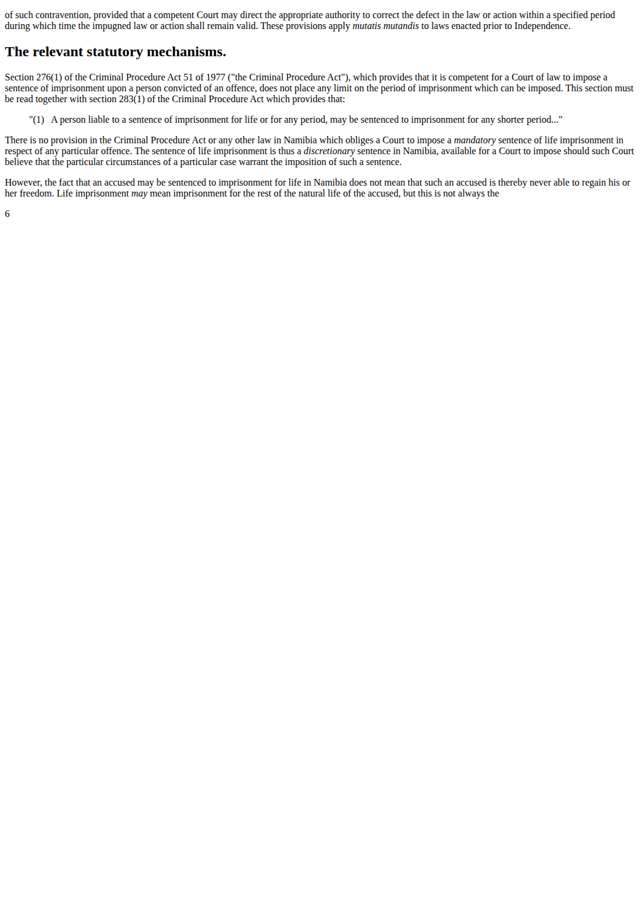of such contravention, provided that a competent Court may direct the appropriate authority to correct the defect in the law or action within a specified period during which time the impugned law or action shall remain valid. These provisions apply mutatis mutandis to laws enacted prior to Independence.
The relevant statutory mechanisms.
Section 276(1) of the Criminal Procedure Act 51 of 1977 ("the Criminal Procedure Act"), which provides that it is competent for a Court of law to impose a sentence of imprisonment upon a person convicted of an offence, does not place any limit on the period of imprisonment which can be imposed. This section must be read together with section 283(1) of the Criminal Procedure Act which provides that:
"(1) A person liable to a sentence of imprisonment for life or for any period, may be sentenced to imprisonment for any shorter period..."
There is no provision in the Criminal Procedure Act or any other law in Namibia which obliges a Court to impose a mandatory sentence of life imprisonment in respect of any particular offence. The sentence of life imprisonment is thus a discretionary sentence in Namibia, available for a Court to impose should such Court believe that the particular circumstances of a particular case warrant the imposition of such a sentence.
However, the fact that an accused may be sentenced to imprisonment for life in Namibia does not mean that such an accused is thereby never able to regain his or her freedom. Life imprisonment may mean imprisonment for the rest of the natural life of the accused, but this is not always the
6